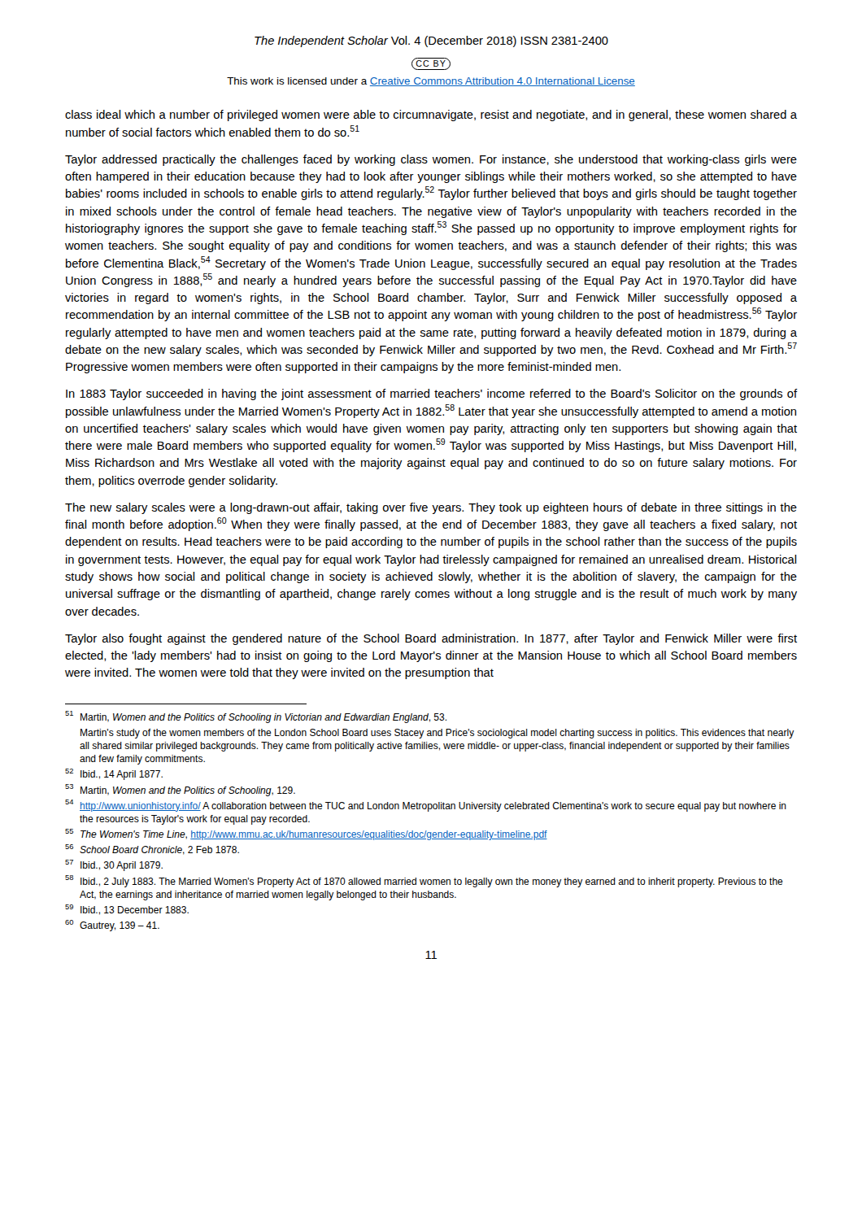The Independent Scholar Vol. 4 (December 2018) ISSN 2381-2400
CC BY
This work is licensed under a Creative Commons Attribution 4.0 International License
class ideal which a number of privileged women were able to circumnavigate, resist and negotiate, and in general, these women shared a number of social factors which enabled them to do so.51
Taylor addressed practically the challenges faced by working class women. For instance, she understood that working-class girls were often hampered in their education because they had to look after younger siblings while their mothers worked, so she attempted to have babies' rooms included in schools to enable girls to attend regularly.52 Taylor further believed that boys and girls should be taught together in mixed schools under the control of female head teachers. The negative view of Taylor's unpopularity with teachers recorded in the historiography ignores the support she gave to female teaching staff.53 She passed up no opportunity to improve employment rights for women teachers. She sought equality of pay and conditions for women teachers, and was a staunch defender of their rights; this was before Clementina Black,54 Secretary of the Women's Trade Union League, successfully secured an equal pay resolution at the Trades Union Congress in 1888,55 and nearly a hundred years before the successful passing of the Equal Pay Act in 1970.Taylor did have victories in regard to women's rights, in the School Board chamber. Taylor, Surr and Fenwick Miller successfully opposed a recommendation by an internal committee of the LSB not to appoint any woman with young children to the post of headmistress.56 Taylor regularly attempted to have men and women teachers paid at the same rate, putting forward a heavily defeated motion in 1879, during a debate on the new salary scales, which was seconded by Fenwick Miller and supported by two men, the Revd. Coxhead and Mr Firth.57 Progressive women members were often supported in their campaigns by the more feminist-minded men.
In 1883 Taylor succeeded in having the joint assessment of married teachers' income referred to the Board's Solicitor on the grounds of possible unlawfulness under the Married Women's Property Act in 1882.58 Later that year she unsuccessfully attempted to amend a motion on uncertified teachers' salary scales which would have given women pay parity, attracting only ten supporters but showing again that there were male Board members who supported equality for women.59 Taylor was supported by Miss Hastings, but Miss Davenport Hill, Miss Richardson and Mrs Westlake all voted with the majority against equal pay and continued to do so on future salary motions. For them, politics overrode gender solidarity.
The new salary scales were a long-drawn-out affair, taking over five years. They took up eighteen hours of debate in three sittings in the final month before adoption.60 When they were finally passed, at the end of December 1883, they gave all teachers a fixed salary, not dependent on results. Head teachers were to be paid according to the number of pupils in the school rather than the success of the pupils in government tests. However, the equal pay for equal work Taylor had tirelessly campaigned for remained an unrealised dream. Historical study shows how social and political change in society is achieved slowly, whether it is the abolition of slavery, the campaign for the universal suffrage or the dismantling of apartheid, change rarely comes without a long struggle and is the result of much work by many over decades.
Taylor also fought against the gendered nature of the School Board administration. In 1877, after Taylor and Fenwick Miller were first elected, the 'lady members' had to insist on going to the Lord Mayor's dinner at the Mansion House to which all School Board members were invited. The women were told that they were invited on the presumption that
51 Martin, Women and the Politics of Schooling in Victorian and Edwardian England, 53.
Martin's study of the women members of the London School Board uses Stacey and Price's sociological model charting success in politics. This evidences that nearly all shared similar privileged backgrounds. They came from politically active families, were middle- or upper-class, financial independent or supported by their families and few family commitments.
52 Ibid., 14 April 1877.
53 Martin, Women and the Politics of Schooling, 129.
54 http://www.unionhistory.info/ A collaboration between the TUC and London Metropolitan University celebrated Clementina's work to secure equal pay but nowhere in the resources is Taylor's work for equal pay recorded.
55 The Women's Time Line, http://www.mmu.ac.uk/humanresources/equalities/doc/gender-equality-timeline.pdf
56 School Board Chronicle, 2 Feb 1878.
57 Ibid., 30 April 1879.
58 Ibid., 2 July 1883. The Married Women's Property Act of 1870 allowed married women to legally own the money they earned and to inherit property. Previous to the Act, the earnings and inheritance of married women legally belonged to their husbands.
59 Ibid., 13 December 1883.
60 Gautrey, 139 – 41.
11